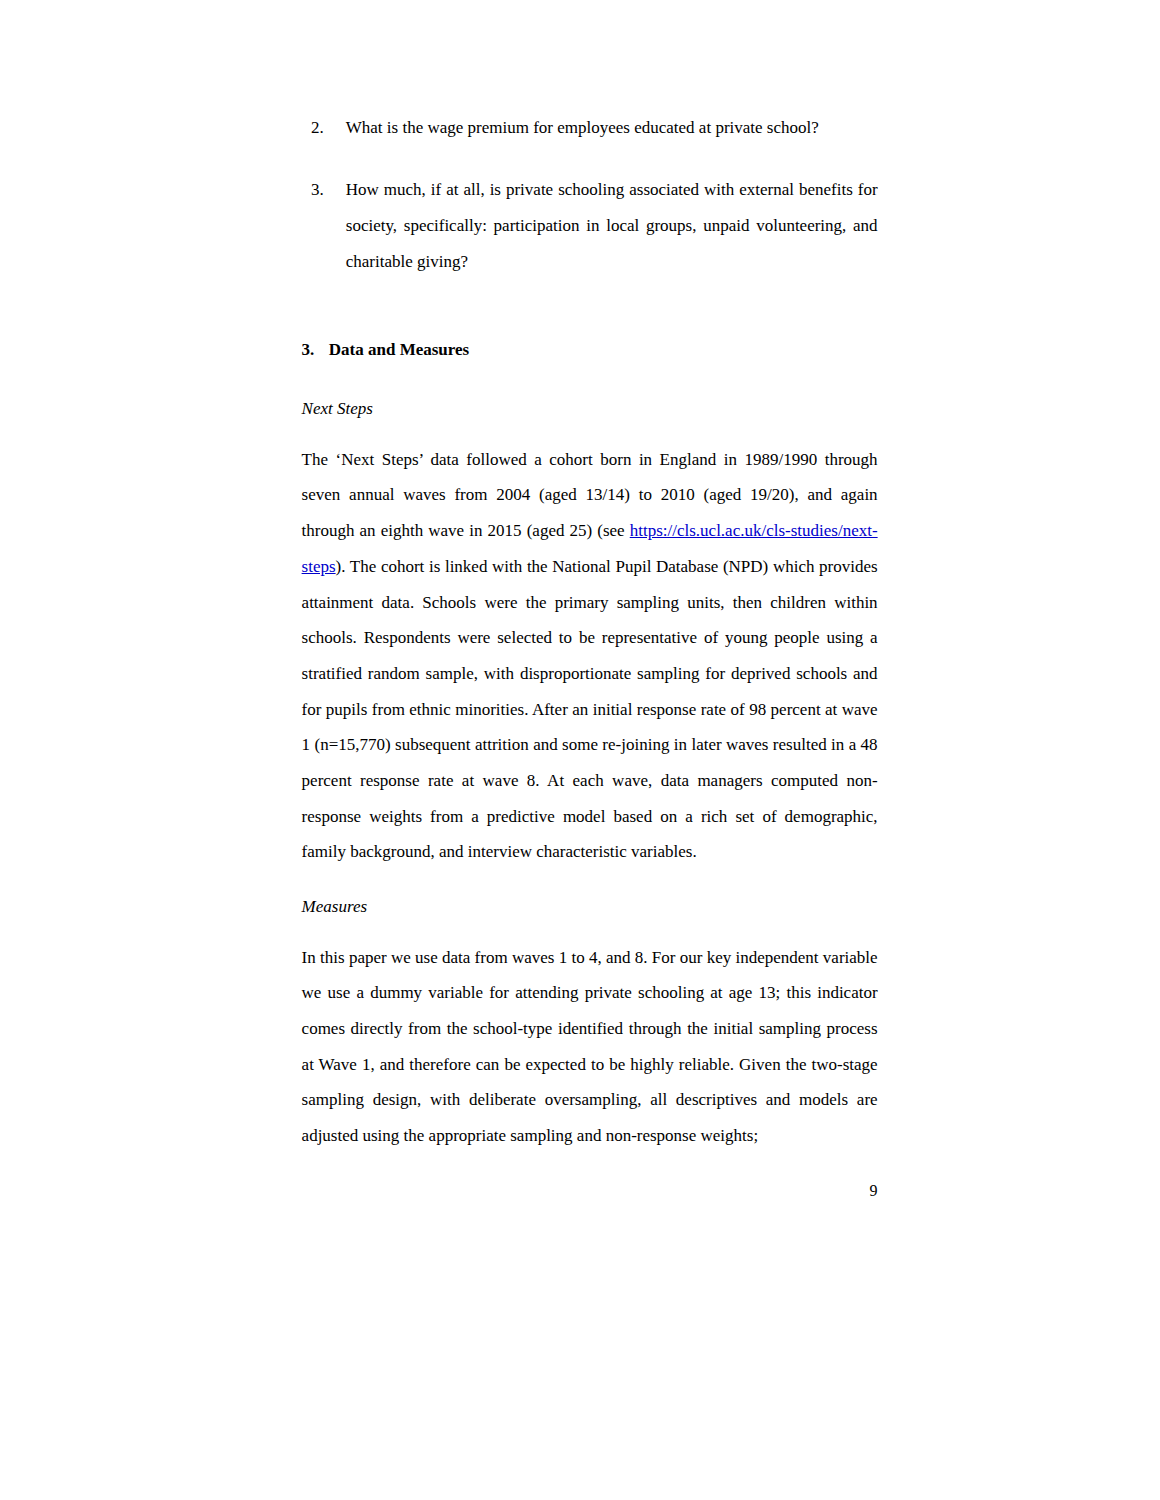2. What is the wage premium for employees educated at private school?
3. How much, if at all, is private schooling associated with external benefits for society, specifically: participation in local groups, unpaid volunteering, and charitable giving?
3. Data and Measures
Next Steps
The ‘Next Steps’ data followed a cohort born in England in 1989/1990 through seven annual waves from 2004 (aged 13/14) to 2010 (aged 19/20), and again through an eighth wave in 2015 (aged 25) (see https://cls.ucl.ac.uk/cls-studies/next-steps). The cohort is linked with the National Pupil Database (NPD) which provides attainment data. Schools were the primary sampling units, then children within schools. Respondents were selected to be representative of young people using a stratified random sample, with disproportionate sampling for deprived schools and for pupils from ethnic minorities. After an initial response rate of 98 percent at wave 1 (n=15,770) subsequent attrition and some re-joining in later waves resulted in a 48 percent response rate at wave 8. At each wave, data managers computed non-response weights from a predictive model based on a rich set of demographic, family background, and interview characteristic variables.
Measures
In this paper we use data from waves 1 to 4, and 8. For our key independent variable we use a dummy variable for attending private schooling at age 13; this indicator comes directly from the school-type identified through the initial sampling process at Wave 1, and therefore can be expected to be highly reliable. Given the two-stage sampling design, with deliberate oversampling, all descriptives and models are adjusted using the appropriate sampling and non-response weights;
9